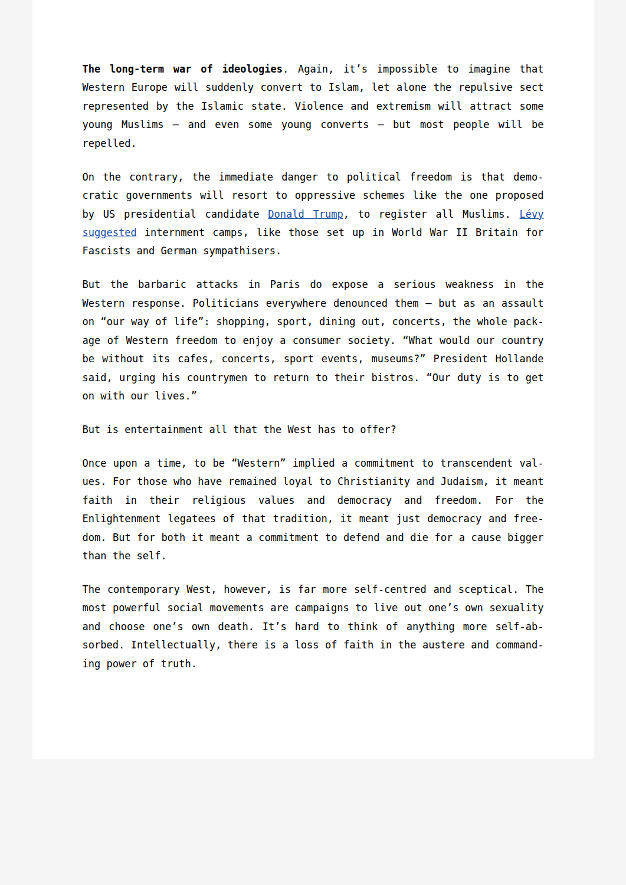The long-term war of ideologies. Again, it’s impossible to imagine that Western Europe will suddenly convert to Islam, let alone the repulsive sect represented by the Islamic state. Violence and extremism will attract some young Muslims — and even some young converts — but most people will be repelled.
On the contrary, the immediate danger to political freedom is that democratic governments will resort to oppressive schemes like the one proposed by US presidential candidate Donald Trump, to register all Muslims. Lévy suggested internment camps, like those set up in World War II Britain for Fascists and German sympathisers.
But the barbaric attacks in Paris do expose a serious weakness in the Western response. Politicians everywhere denounced them — but as an assault on “our way of life”: shopping, sport, dining out, concerts, the whole package of Western freedom to enjoy a consumer society. “What would our country be without its cafes, concerts, sport events, museums?” President Hollande said, urging his countrymen to return to their bistros. “Our duty is to get on with our lives.”
But is entertainment all that the West has to offer?
Once upon a time, to be “Western” implied a commitment to transcendent values. For those who have remained loyal to Christianity and Judaism, it meant faith in their religious values and democracy and freedom. For the Enlightenment legatees of that tradition, it meant just democracy and freedom. But for both it meant a commitment to defend and die for a cause bigger than the self.
The contemporary West, however, is far more self-centred and sceptical. The most powerful social movements are campaigns to live out one’s own sexuality and choose one’s own death. It’s hard to think of anything more self-absorbed. Intellectually, there is a loss of faith in the austere and commanding power of truth.